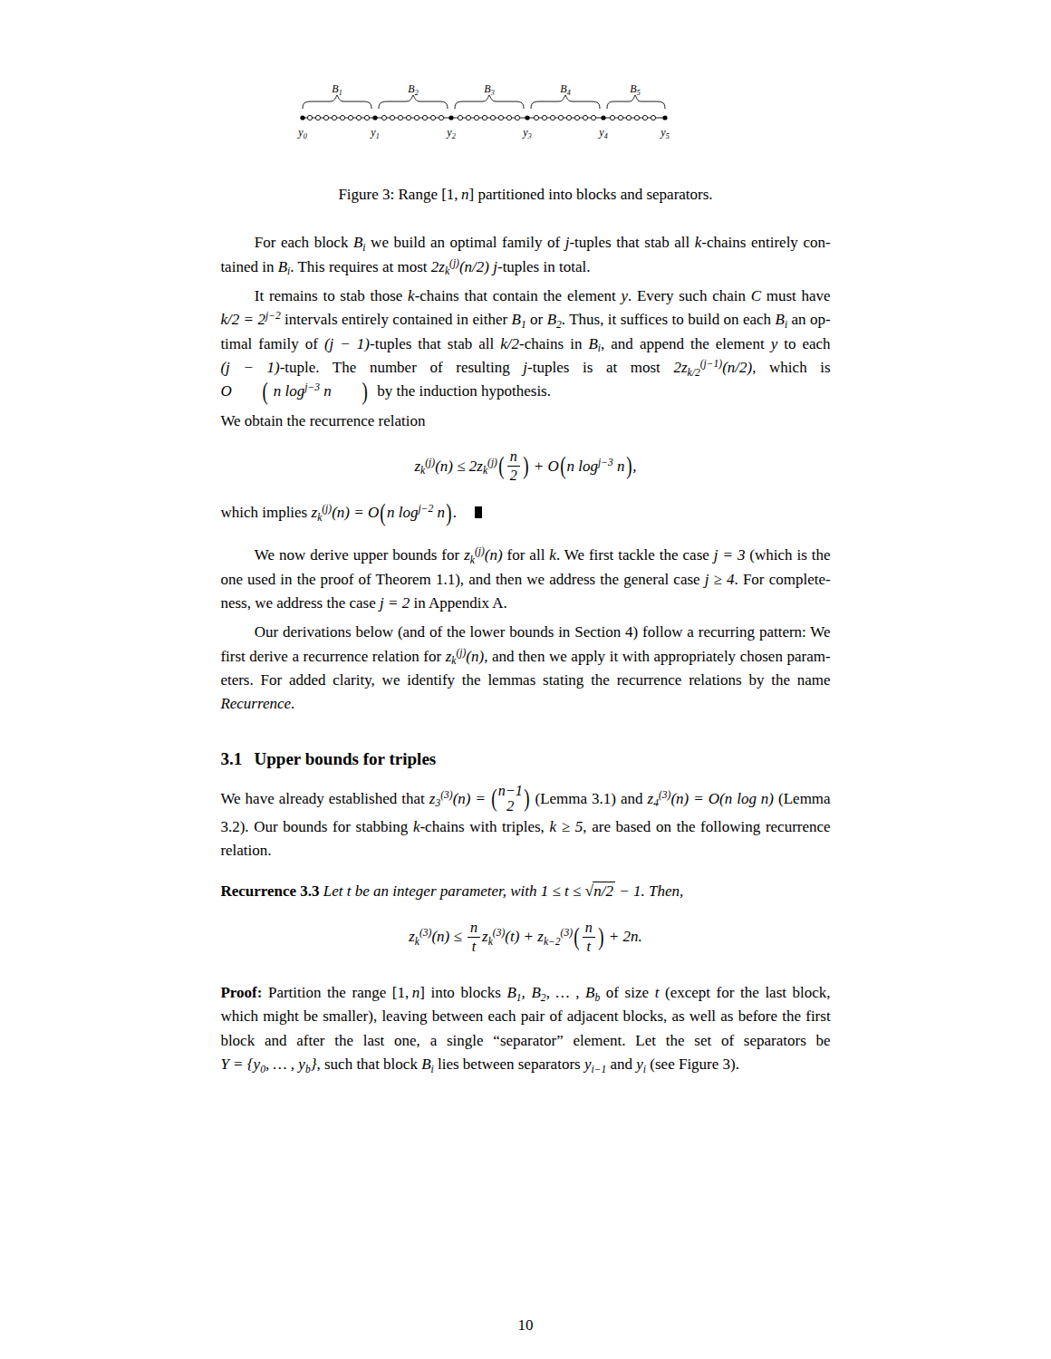B1 B2 B3 B4 B5 y0 y1 y2 y3 y4 y5
Figure 3: Range [1, n] partitioned into blocks and separators.
For each block Bi we build an optimal family of j-tuples that stab all k-chains entirely contained in Bi. This requires at most 2zk(j)(n/2) j-tuples in total.
It remains to stab those k-chains that contain the element y. Every such chain C must have k/2 = 2j−2 intervals entirely contained in either B1 or B2. Thus, it suffices to build on each Bi an optimal family of (j − 1)-tuples that stab all k/2-chains in Bi, and append the element y to each (j − 1)-tuple. The number of resulting j-tuples is at most 2zk/2(j−1)(n/2), which is O(n logj−3 n) by the induction hypothesis.
We obtain the recurrence relation
zk(j)(n) ≤ 2zk(j)(n 2) + O(n logj−3 n),
which implies zk(j)(n) = O(n logj−2 n).
We now derive upper bounds for zk(j)(n) for all k. We first tackle the case j = 3 (which is the one used in the proof of Theorem 1.1), and then we address the general case j ≥ 4. For completeness, we address the case j = 2 in Appendix A.
Our derivations below (and of the lower bounds in Section 4) follow a recurring pattern: We first derive a recurrence relation for zk(j)(n), and then we apply it with appropriately chosen parameters. For added clarity, we identify the lemmas stating the recurrence relations by the name Recurrence.
3.1 Upper bounds for triples
We have already established that z3(3)(n) = (n−12) (Lemma 3.1) and z4(3)(n) = O(n log n) (Lemma 3.2). Our bounds for stabbing k-chains with triples, k ≥ 5, are based on the following recurrence relation.
Recurrence 3.3 Let t be an integer parameter, with 1 ≤ t ≤ √n/2 − 1. Then,
zk(3)(n) ≤ ntzk(3)(t) + zk−2(3)(nt) + 2n.
Proof: Partition the range [1, n] into blocks B1, B2, … , Bb of size t (except for the last block, which might be smaller), leaving between each pair of adjacent blocks, as well as before the first block and after the last one, a single “separator” element. Let the set of separators be Y = {y0, … , yb}, such that block Bi lies between separators yi−1 and yi (see Figure 3).
10